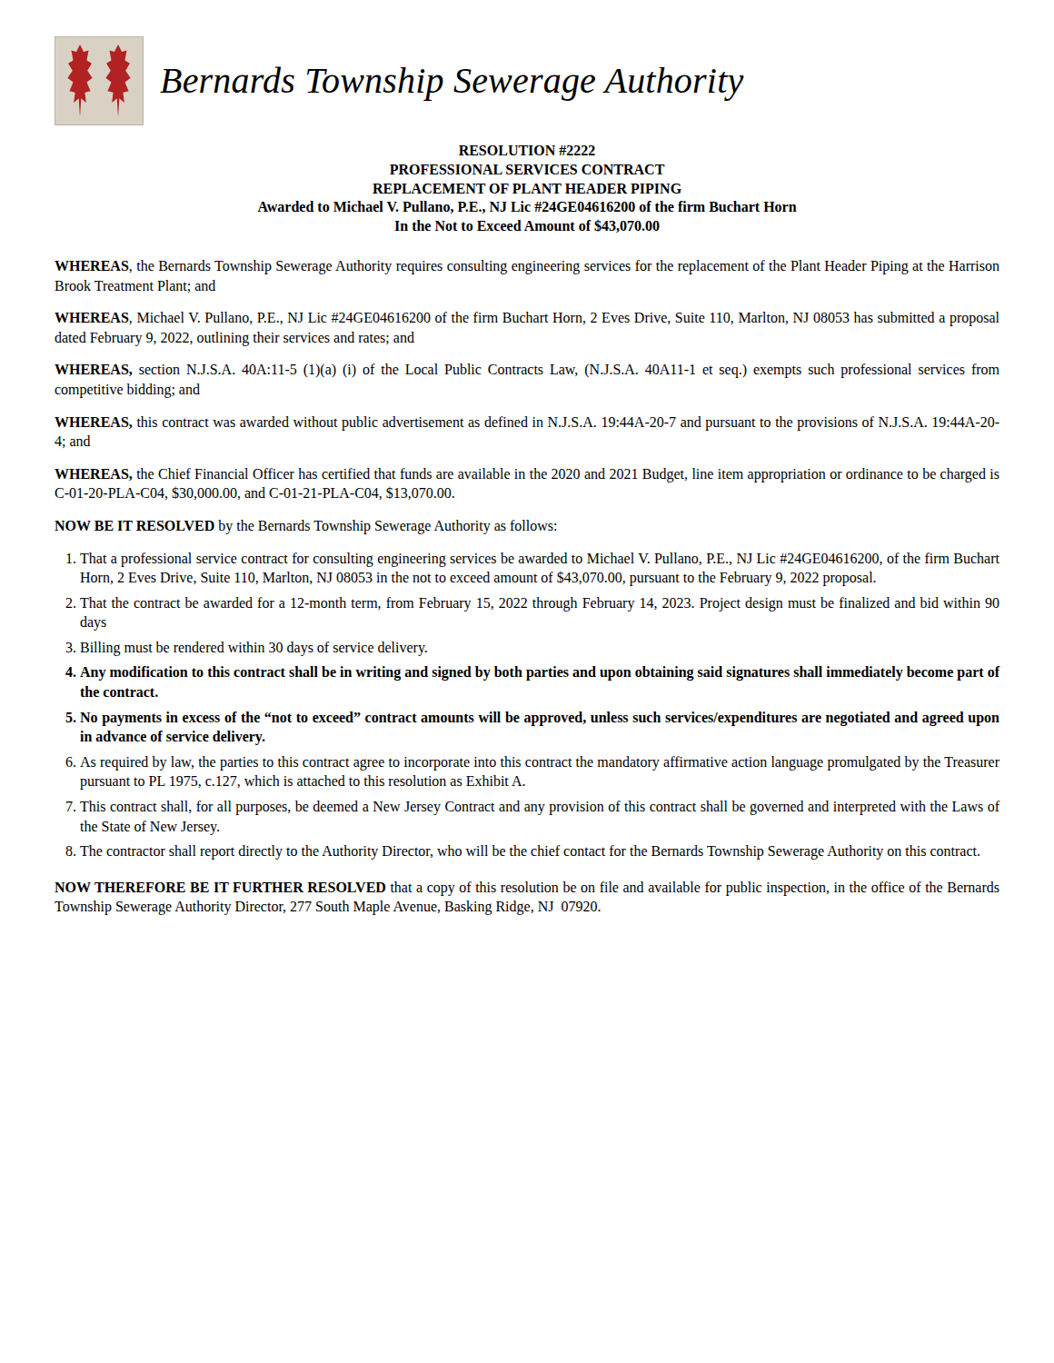Bernards Township Sewerage Authority
RESOLUTION #2222
PROFESSIONAL SERVICES CONTRACT
REPLACEMENT OF PLANT HEADER PIPING
Awarded to Michael V. Pullano, P.E., NJ Lic #24GE04616200 of the firm Buchart Horn
In the Not to Exceed Amount of $43,070.00
WHEREAS, the Bernards Township Sewerage Authority requires consulting engineering services for the replacement of the Plant Header Piping at the Harrison Brook Treatment Plant; and
WHEREAS, Michael V. Pullano, P.E., NJ Lic #24GE04616200 of the firm Buchart Horn, 2 Eves Drive, Suite 110, Marlton, NJ 08053 has submitted a proposal dated February 9, 2022, outlining their services and rates; and
WHEREAS, section N.J.S.A. 40A:11-5 (1)(a) (i) of the Local Public Contracts Law, (N.J.S.A. 40A11-1 et seq.) exempts such professional services from competitive bidding; and
WHEREAS, this contract was awarded without public advertisement as defined in N.J.S.A. 19:44A-20-7 and pursuant to the provisions of N.J.S.A. 19:44A-20-4; and
WHEREAS, the Chief Financial Officer has certified that funds are available in the 2020 and 2021 Budget, line item appropriation or ordinance to be charged is C-01-20-PLA-C04, $30,000.00, and C-01-21-PLA-C04, $13,070.00.
NOW BE IT RESOLVED by the Bernards Township Sewerage Authority as follows:
That a professional service contract for consulting engineering services be awarded to Michael V. Pullano, P.E., NJ Lic #24GE04616200, of the firm Buchart Horn, 2 Eves Drive, Suite 110, Marlton, NJ 08053 in the not to exceed amount of $43,070.00, pursuant to the February 9, 2022 proposal.
That the contract be awarded for a 12-month term, from February 15, 2022 through February 14, 2023. Project design must be finalized and bid within 90 days
Billing must be rendered within 30 days of service delivery.
Any modification to this contract shall be in writing and signed by both parties and upon obtaining said signatures shall immediately become part of the contract.
No payments in excess of the “not to exceed” contract amounts will be approved, unless such services/expenditures are negotiated and agreed upon in advance of service delivery.
As required by law, the parties to this contract agree to incorporate into this contract the mandatory affirmative action language promulgated by the Treasurer pursuant to PL 1975, c.127, which is attached to this resolution as Exhibit A.
This contract shall, for all purposes, be deemed a New Jersey Contract and any provision of this contract shall be governed and interpreted with the Laws of the State of New Jersey.
The contractor shall report directly to the Authority Director, who will be the chief contact for the Bernards Township Sewerage Authority on this contract.
NOW THEREFORE BE IT FURTHER RESOLVED that a copy of this resolution be on file and available for public inspection, in the office of the Bernards Township Sewerage Authority Director, 277 South Maple Avenue, Basking Ridge, NJ 07920.